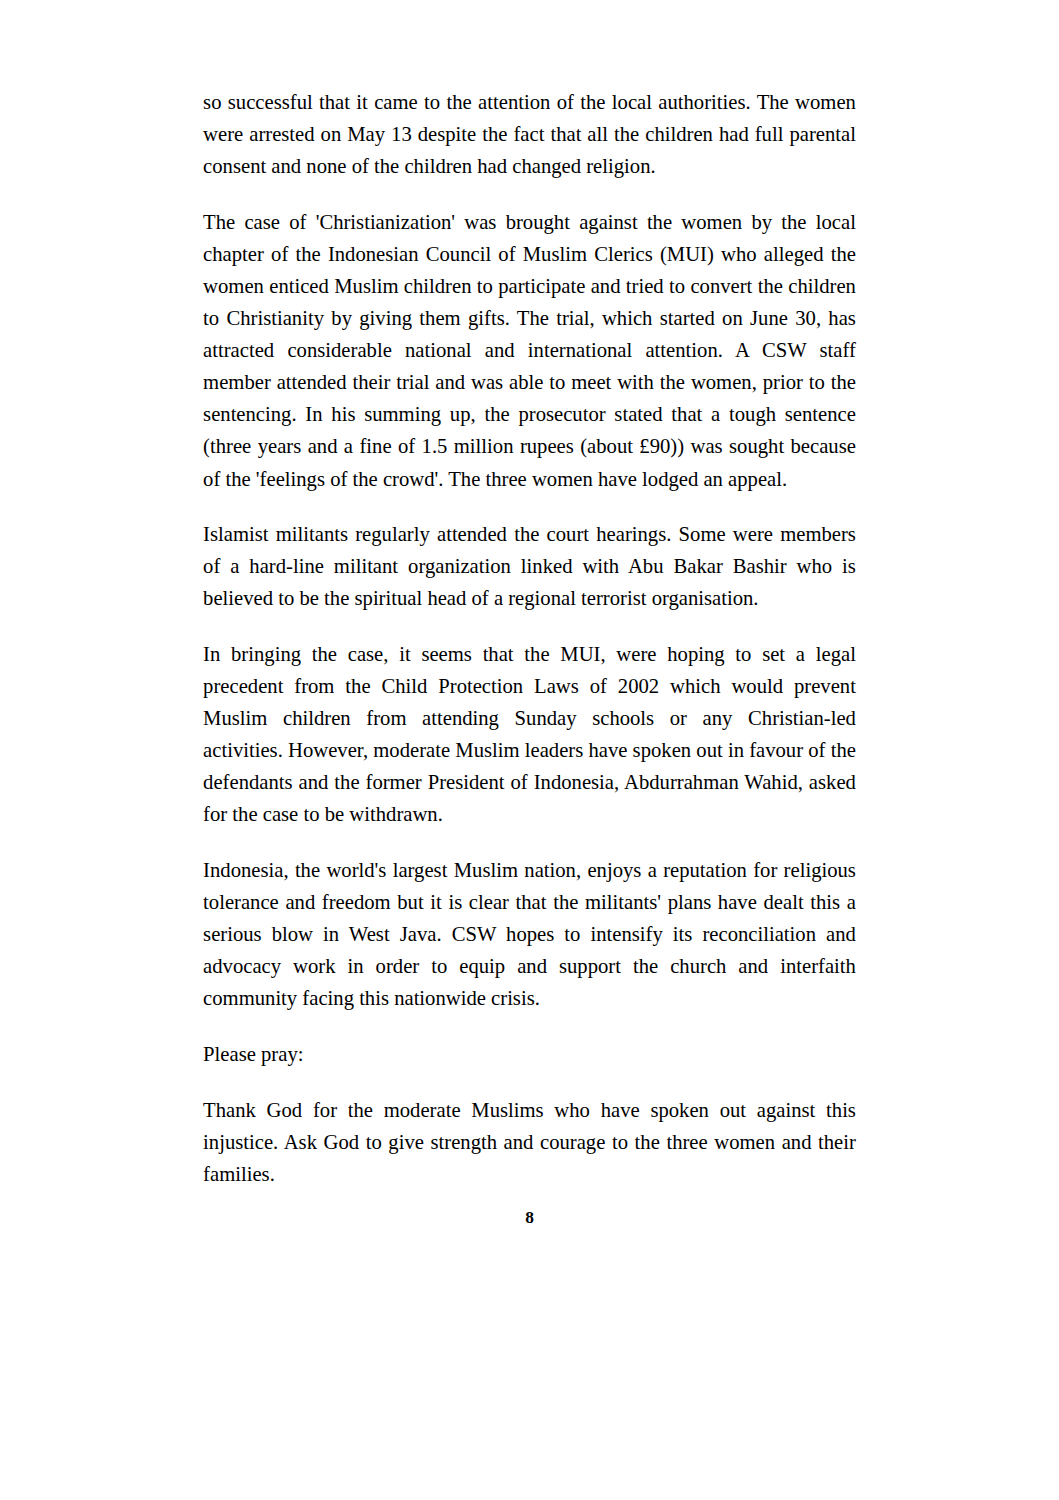so successful that it came to the attention of the local authorities. The women were arrested on May 13 despite the fact that all the children had full parental consent and none of the children had changed religion.
The case of 'Christianization' was brought against the women by the local chapter of the Indonesian Council of Muslim Clerics (MUI) who alleged the women enticed Muslim children to participate and tried to convert the children to Christianity by giving them gifts. The trial, which started on June 30, has attracted considerable national and international attention. A CSW staff member attended their trial and was able to meet with the women, prior to the sentencing. In his summing up, the prosecutor stated that a tough sentence (three years and a fine of 1.5 million rupees (about £90)) was sought because of the 'feelings of the crowd'. The three women have lodged an appeal.
Islamist militants regularly attended the court hearings. Some were members of a hard-line militant organization linked with Abu Bakar Bashir who is believed to be the spiritual head of a regional terrorist organisation.
In bringing the case, it seems that the MUI, were hoping to set a legal precedent from the Child Protection Laws of 2002 which would prevent Muslim children from attending Sunday schools or any Christian-led activities. However, moderate Muslim leaders have spoken out in favour of the defendants and the former President of Indonesia, Abdurrahman Wahid, asked for the case to be withdrawn.
Indonesia, the world's largest Muslim nation, enjoys a reputation for religious tolerance and freedom but it is clear that the militants' plans have dealt this a serious blow in West Java. CSW hopes to intensify its reconciliation and advocacy work in order to equip and support the church and interfaith community facing this nationwide crisis.
Please pray:
Thank God for the moderate Muslims who have spoken out against this injustice. Ask God to give strength and courage to the three women and their families.
8